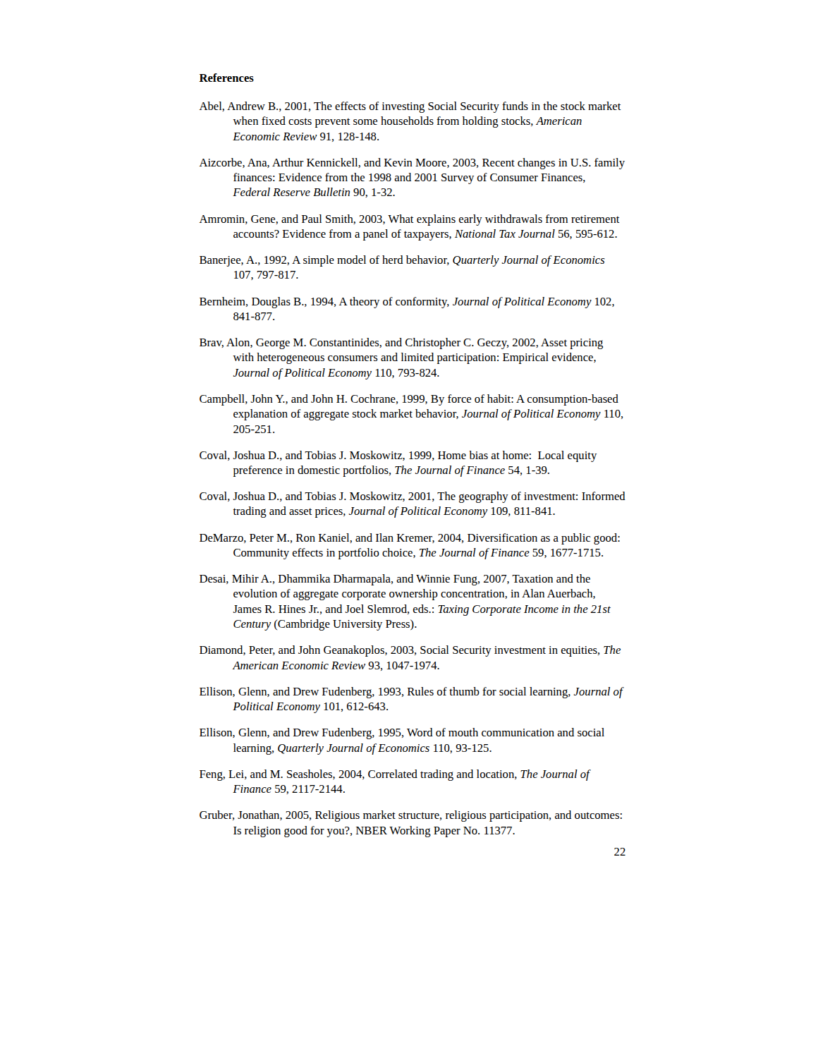References
Abel, Andrew B., 2001, The effects of investing Social Security funds in the stock market when fixed costs prevent some households from holding stocks, American Economic Review 91, 128-148.
Aizcorbe, Ana, Arthur Kennickell, and Kevin Moore, 2003, Recent changes in U.S. family finances: Evidence from the 1998 and 2001 Survey of Consumer Finances, Federal Reserve Bulletin 90, 1-32.
Amromin, Gene, and Paul Smith, 2003, What explains early withdrawals from retirement accounts? Evidence from a panel of taxpayers, National Tax Journal 56, 595-612.
Banerjee, A., 1992, A simple model of herd behavior, Quarterly Journal of Economics 107, 797-817.
Bernheim, Douglas B., 1994, A theory of conformity, Journal of Political Economy 102, 841-877.
Brav, Alon, George M. Constantinides, and Christopher C. Geczy, 2002, Asset pricing with heterogeneous consumers and limited participation: Empirical evidence, Journal of Political Economy 110, 793-824.
Campbell, John Y., and John H. Cochrane, 1999, By force of habit: A consumption-based explanation of aggregate stock market behavior, Journal of Political Economy 110, 205-251.
Coval, Joshua D., and Tobias J. Moskowitz, 1999, Home bias at home: Local equity preference in domestic portfolios, The Journal of Finance 54, 1-39.
Coval, Joshua D., and Tobias J. Moskowitz, 2001, The geography of investment: Informed trading and asset prices, Journal of Political Economy 109, 811-841.
DeMarzo, Peter M., Ron Kaniel, and Ilan Kremer, 2004, Diversification as a public good: Community effects in portfolio choice, The Journal of Finance 59, 1677-1715.
Desai, Mihir A., Dhammika Dharmapala, and Winnie Fung, 2007, Taxation and the evolution of aggregate corporate ownership concentration, in Alan Auerbach, James R. Hines Jr., and Joel Slemrod, eds.: Taxing Corporate Income in the 21st Century (Cambridge University Press).
Diamond, Peter, and John Geanakoplos, 2003, Social Security investment in equities, The American Economic Review 93, 1047-1974.
Ellison, Glenn, and Drew Fudenberg, 1993, Rules of thumb for social learning, Journal of Political Economy 101, 612-643.
Ellison, Glenn, and Drew Fudenberg, 1995, Word of mouth communication and social learning, Quarterly Journal of Economics 110, 93-125.
Feng, Lei, and M. Seasholes, 2004, Correlated trading and location, The Journal of Finance 59, 2117-2144.
Gruber, Jonathan, 2005, Religious market structure, religious participation, and outcomes: Is religion good for you?, NBER Working Paper No. 11377.
22